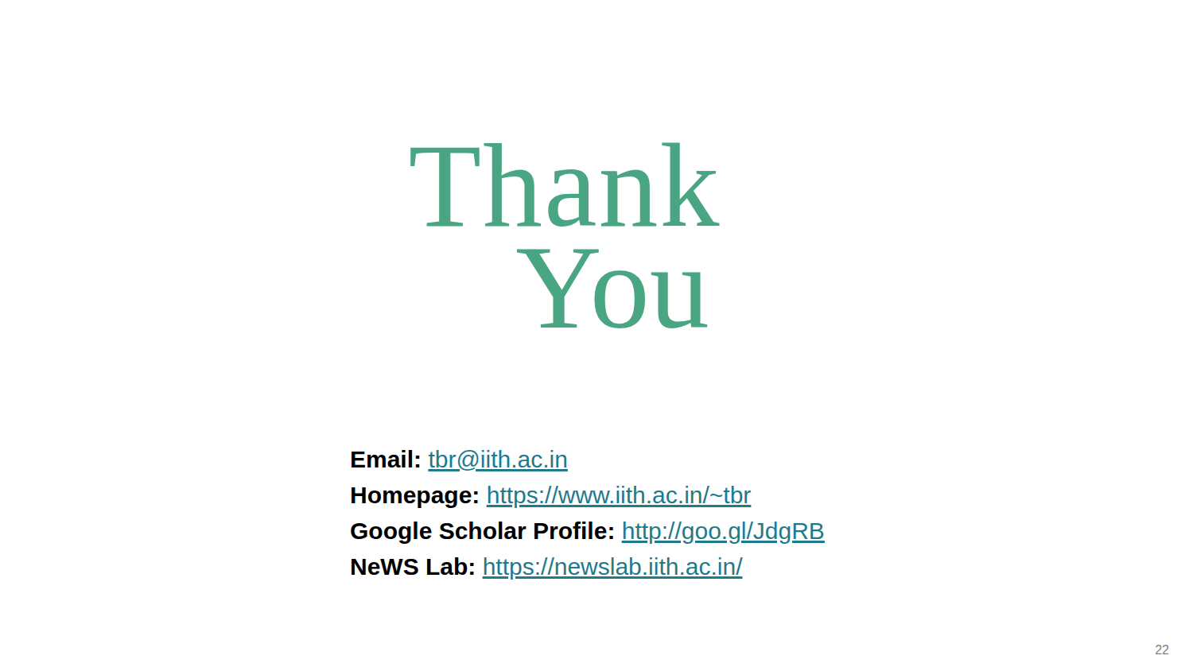Thank You
Email: tbr@iith.ac.in
Homepage: https://www.iith.ac.in/~tbr
Google Scholar Profile: http://goo.gl/JdgRB
NeWS Lab: https://newslab.iith.ac.in/
22